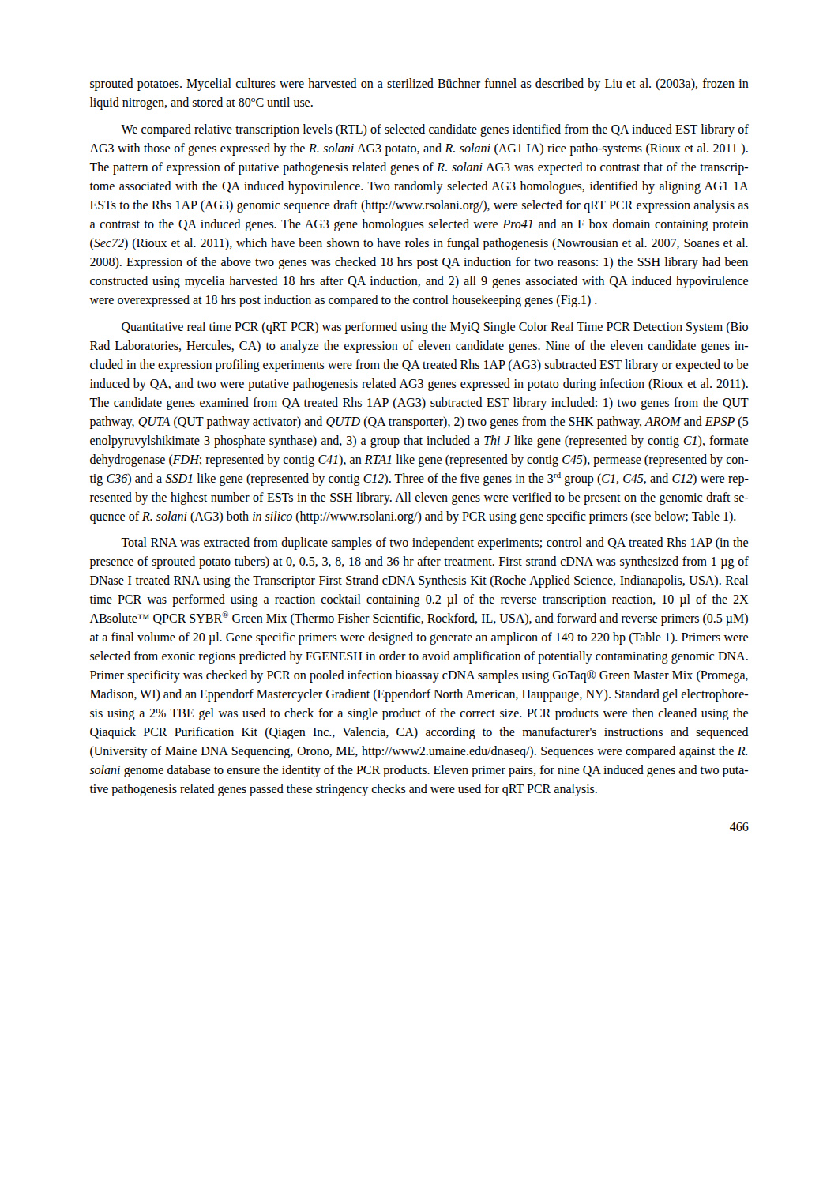sprouted potatoes. Mycelial cultures were harvested on a sterilized Büchner funnel as described by Liu et al. (2003a), frozen in liquid nitrogen, and stored at 80oC until use.
We compared relative transcription levels (RTL) of selected candidate genes identified from the QA induced EST library of AG3 with those of genes expressed by the R. solani AG3 potato, and R. solani (AG1 IA) rice patho-systems (Rioux et al. 2011 ). The pattern of expression of putative pathogenesis related genes of R. solani AG3 was expected to contrast that of the transcriptome associated with the QA induced hypovirulence. Two randomly selected AG3 homologues, identified by aligning AG1 1A ESTs to the Rhs 1AP (AG3) genomic sequence draft (http://www.rsolani.org/), were selected for qRT PCR expression analysis as a contrast to the QA induced genes. The AG3 gene homologues selected were Pro41 and an F box domain containing protein (Sec72) (Rioux et al. 2011), which have been shown to have roles in fungal pathogenesis (Nowrousian et al. 2007, Soanes et al. 2008). Expression of the above two genes was checked 18 hrs post QA induction for two reasons: 1) the SSH library had been constructed using mycelia harvested 18 hrs after QA induction, and 2) all 9 genes associated with QA induced hypovirulence were overexpressed at 18 hrs post induction as compared to the control housekeeping genes (Fig.1) .
Quantitative real time PCR (qRT PCR) was performed using the MyiQ Single Color Real Time PCR Detection System (Bio Rad Laboratories, Hercules, CA) to analyze the expression of eleven candidate genes. Nine of the eleven candidate genes included in the expression profiling experiments were from the QA treated Rhs 1AP (AG3) subtracted EST library or expected to be induced by QA, and two were putative pathogenesis related AG3 genes expressed in potato during infection (Rioux et al. 2011). The candidate genes examined from QA treated Rhs 1AP (AG3) subtracted EST library included: 1) two genes from the QUT pathway, QUTA (QUT pathway activator) and QUTD (QA transporter), 2) two genes from the SHK pathway, AROM and EPSP (5 enolpyruvylshikimate 3 phosphate synthase) and, 3) a group that included a Thi J like gene (represented by contig C1), formate dehydrogenase (FDH; represented by contig C41), an RTA1 like gene (represented by contig C45), permease (represented by contig C36) and a SSD1 like gene (represented by contig C12). Three of the five genes in the 3rd group (C1, C45, and C12) were represented by the highest number of ESTs in the SSH library. All eleven genes were verified to be present on the genomic draft sequence of R. solani (AG3) both in silico (http://www.rsolani.org/) and by PCR using gene specific primers (see below; Table 1).
Total RNA was extracted from duplicate samples of two independent experiments; control and QA treated Rhs 1AP (in the presence of sprouted potato tubers) at 0, 0.5, 3, 8, 18 and 36 hr after treatment. First strand cDNA was synthesized from 1 µg of DNase I treated RNA using the Transcriptor First Strand cDNA Synthesis Kit (Roche Applied Science, Indianapolis, USA). Real time PCR was performed using a reaction cocktail containing 0.2 µl of the reverse transcription reaction, 10 µl of the 2X ABsolute™ QPCR SYBR® Green Mix (Thermo Fisher Scientific, Rockford, IL, USA), and forward and reverse primers (0.5 µM) at a final volume of 20 µl. Gene specific primers were designed to generate an amplicon of 149 to 220 bp (Table 1). Primers were selected from exonic regions predicted by FGENESH in order to avoid amplification of potentially contaminating genomic DNA. Primer specificity was checked by PCR on pooled infection bioassay cDNA samples using GoTaq® Green Master Mix (Promega, Madison, WI) and an Eppendorf Mastercycler Gradient (Eppendorf North American, Hauppauge, NY). Standard gel electrophoresis using a 2% TBE gel was used to check for a single product of the correct size. PCR products were then cleaned using the Qiaquick PCR Purification Kit (Qiagen Inc., Valencia, CA) according to the manufacturer's instructions and sequenced (University of Maine DNA Sequencing, Orono, ME, http://www2.umaine.edu/dnaseq/). Sequences were compared against the R. solani genome database to ensure the identity of the PCR products. Eleven primer pairs, for nine QA induced genes and two putative pathogenesis related genes passed these stringency checks and were used for qRT PCR analysis.
466